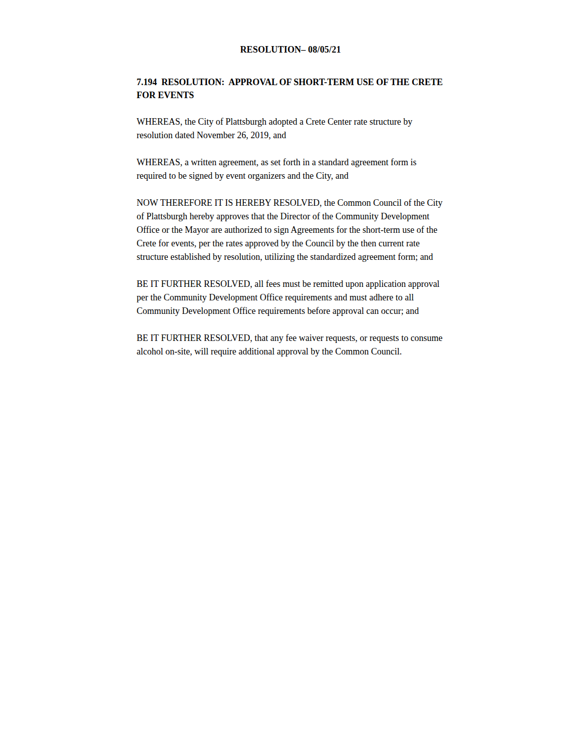RESOLUTION– 08/05/21
7.194 RESOLUTION: APPROVAL OF SHORT-TERM USE OF THE CRETE FOR EVENTS
WHEREAS, the City of Plattsburgh adopted a Crete Center rate structure by resolution dated November 26, 2019, and
WHEREAS, a written agreement, as set forth in a standard agreement form is required to be signed by event organizers and the City, and
NOW THEREFORE IT IS HEREBY RESOLVED, the Common Council of the City of Plattsburgh hereby approves that the Director of the Community Development Office or the Mayor are authorized to sign Agreements for the short-term use of the Crete for events, per the rates approved by the Council by the then current rate structure established by resolution, utilizing the standardized agreement form; and
BE IT FURTHER RESOLVED, all fees must be remitted upon application approval per the Community Development Office requirements and must adhere to all Community Development Office requirements before approval can occur; and
BE IT FURTHER RESOLVED, that any fee waiver requests, or requests to consume alcohol on-site, will require additional approval by the Common Council.